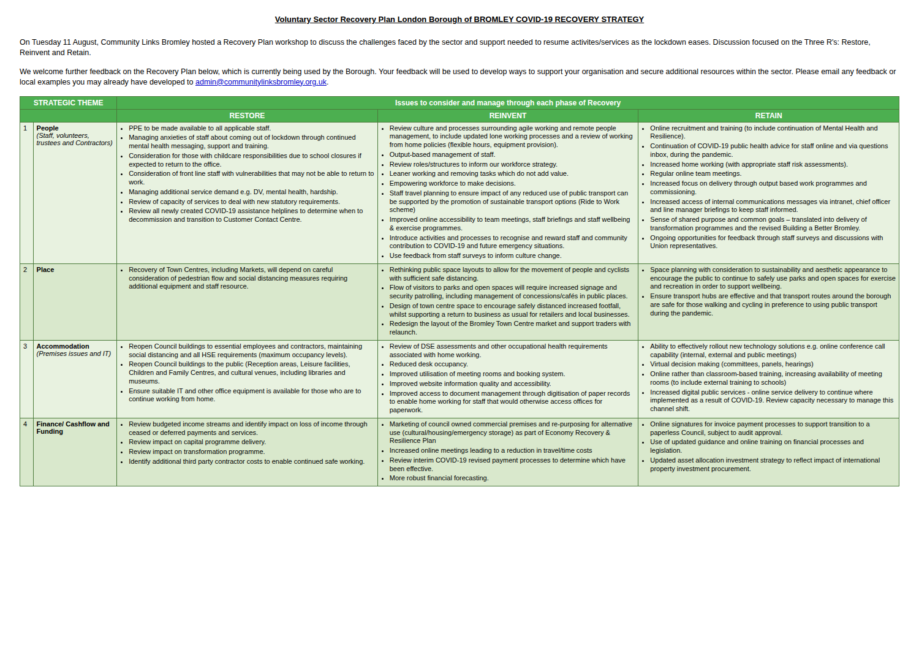Voluntary Sector Recovery Plan London Borough of BROMLEY COVID-19 RECOVERY STRATEGY
On Tuesday 11 August, Community Links Bromley hosted a Recovery Plan workshop to discuss the challenges faced by the sector and support needed to resume activites/services as the lockdown eases. Discussion focused on the Three R's: Restore, Reinvent and Retain.
We welcome further feedback on the Recovery Plan below, which is currently being used by the Borough. Your feedback will be used to develop ways to support your organisation and secure additional resources within the sector. Please email any feedback or local examples you may already have developed to admin@communitylinksbromley.org.uk.
| STRATEGIC THEME | Issues to consider and manage through each phase of Recovery |
| --- | --- |
| | RESTORE | REINVENT | RETAIN |
| 1 | People (Staff, volunteers, trustees and Contractors) | PPE to be made available to all applicable staff. Managing anxieties of staff about coming out of lockdown through continued mental health messaging, support and training. Consideration for those with childcare responsibilities due to school closures if expected to return to the office. Consideration of front line staff with vulnerabilities that may not be able to return to work. Managing additional service demand e.g. DV, mental health, hardship. Review of capacity of services to deal with new statutory requirements. Review all newly created COVID-19 assistance helplines to determine when to decommission and transition to Customer Contact Centre. | Review culture and processes surrounding agile working and remote people management, to include updated lone working processes and a review of working from home policies (flexible hours, equipment provision). Output-based management of staff. Review roles/structures to inform our workforce strategy. Leaner working and removing tasks which do not add value. Empowering workforce to make decisions. Staff travel planning to ensure impact of any reduced use of public transport can be supported by the promotion of sustainable transport options (Ride to Work scheme) Improved online accessibility to team meetings, staff briefings and staff wellbeing & exercise programmes. Introduce activities and processes to recognise and reward staff and community contribution to COVID-19 and future emergency situations. Use feedback from staff surveys to inform culture change. | Online recruitment and training (to include continuation of Mental Health and Resilience). Continuation of COVID-19 public health advice for staff online and via questions inbox, during the pandemic. Increased home working (with appropriate staff risk assessments). Regular online team meetings. Increased focus on delivery through output based work programmes and commissioning. Increased access of internal communications messages via intranet, chief officer and line manager briefings to keep staff informed. Sense of shared purpose and common goals – translated into delivery of transformation programmes and the revised Building a Better Bromley. Ongoing opportunities for feedback through staff surveys and discussions with Union representatives. |
| 2 | Place | Recovery of Town Centres, including Markets, will depend on careful consideration of pedestrian flow and social distancing measures requiring additional equipment and staff resource. | Rethinking public space layouts to allow for the movement of people and cyclists with sufficient safe distancing. Flow of visitors to parks and open spaces will require increased signage and security patrolling, including management of concessions/cafés in public places. Design of town centre space to encourage safely distanced increased footfall, whilst supporting a return to business as usual for retailers and local businesses. Redesign the layout of the Bromley Town Centre market and support traders with relaunch. | Space planning with consideration to sustainability and aesthetic appearance to encourage the public to continue to safely use parks and open spaces for exercise and recreation in order to support wellbeing. Ensure transport hubs are effective and that transport routes around the borough are safe for those walking and cycling in preference to using public transport during the pandemic. |
| 3 | Accommodation (Premises issues and IT) | Reopen Council buildings to essential employees and contractors, maintaining social distancing and all HSE requirements (maximum occupancy levels). Reopen Council buildings to the public (Reception areas, Leisure facilities, Children and Family Centres, and cultural venues, including libraries and museums. Ensure suitable IT and other office equipment is available for those who are to continue working from home. | Review of DSE assessments and other occupational health requirements associated with home working. Reduced desk occupancy. Improved utilisation of meeting rooms and booking system. Improved website information quality and accessibility. Improved access to document management through digitisation of paper records to enable home working for staff that would otherwise access offices for paperwork. | Ability to effectively rollout new technology solutions e.g. online conference call capability (internal, external and public meetings) Virtual decision making (committees, panels, hearings) Online rather than classroom-based training, increasing availability of meeting rooms (to include external training to schools) Increased digital public services - online service delivery to continue where implemented as a result of COVID-19. Review capacity necessary to manage this channel shift. |
| 4 | Finance/ Cashflow and Funding | Review budgeted income streams and identify impact on loss of income through ceased or deferred payments and services. Review impact on capital programme delivery. Review impact on transformation programme. Identify additional third party contractor costs to enable continued safe working. | Marketing of council owned commercial premises and re-purposing for alternative use (cultural/housing/emergency storage) as part of Economy Recovery & Resilience Plan Increased online meetings leading to a reduction in travel/time costs Review interim COVID-19 revised payment processes to determine which have been effective. More robust financial forecasting. | Online signatures for invoice payment processes to support transition to a paperless Council, subject to audit approval. Use of updated guidance and online training on financial processes and legislation. Updated asset allocation investment strategy to reflect impact of international property investment procurement. |